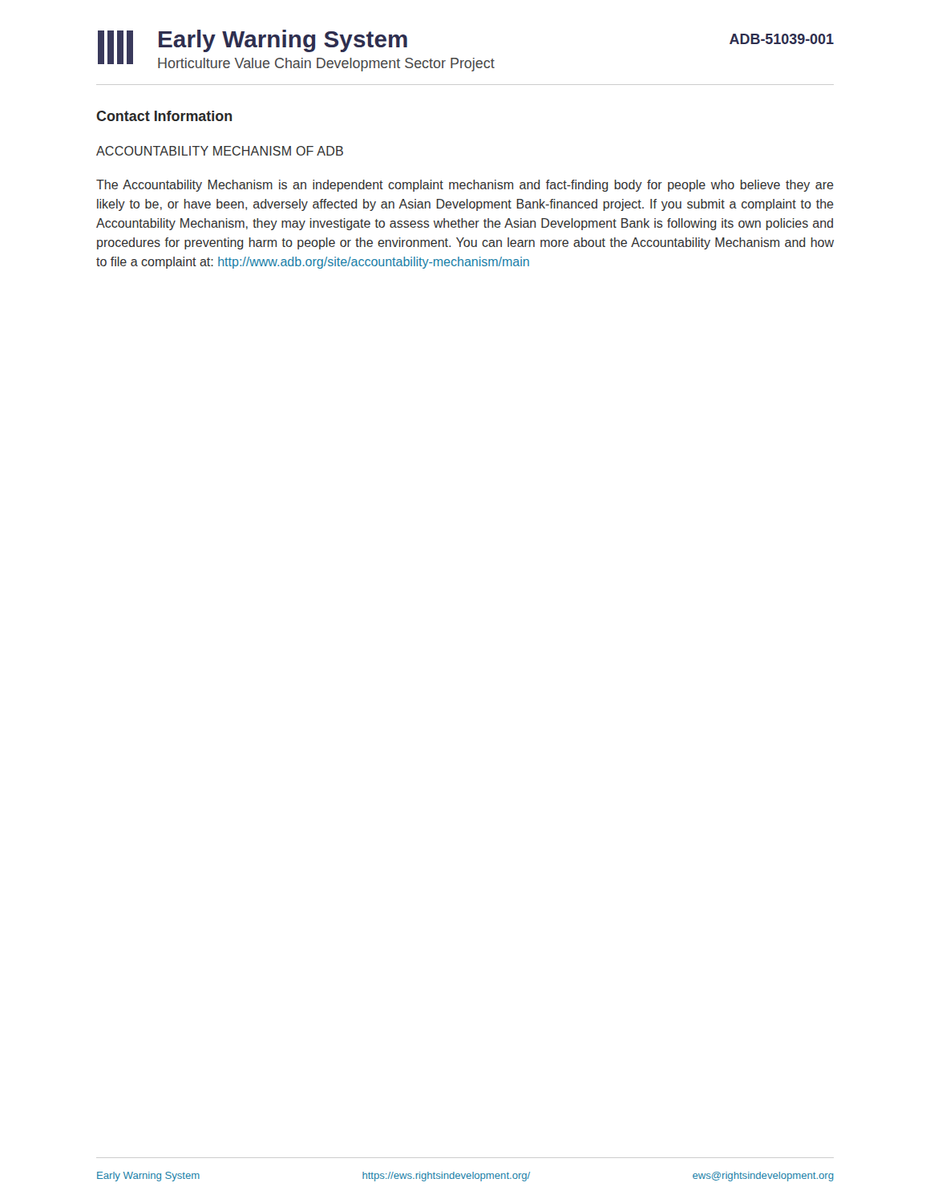Early Warning System
Horticulture Value Chain Development Sector Project
ADB-51039-001
Contact Information
ACCOUNTABILITY MECHANISM OF ADB
The Accountability Mechanism is an independent complaint mechanism and fact-finding body for people who believe they are likely to be, or have been, adversely affected by an Asian Development Bank-financed project. If you submit a complaint to the Accountability Mechanism, they may investigate to assess whether the Asian Development Bank is following its own policies and procedures for preventing harm to people or the environment. You can learn more about the Accountability Mechanism and how to file a complaint at: http://www.adb.org/site/accountability-mechanism/main
Early Warning System
https://ews.rightsindevelopment.org/
ews@rightsindevelopment.org